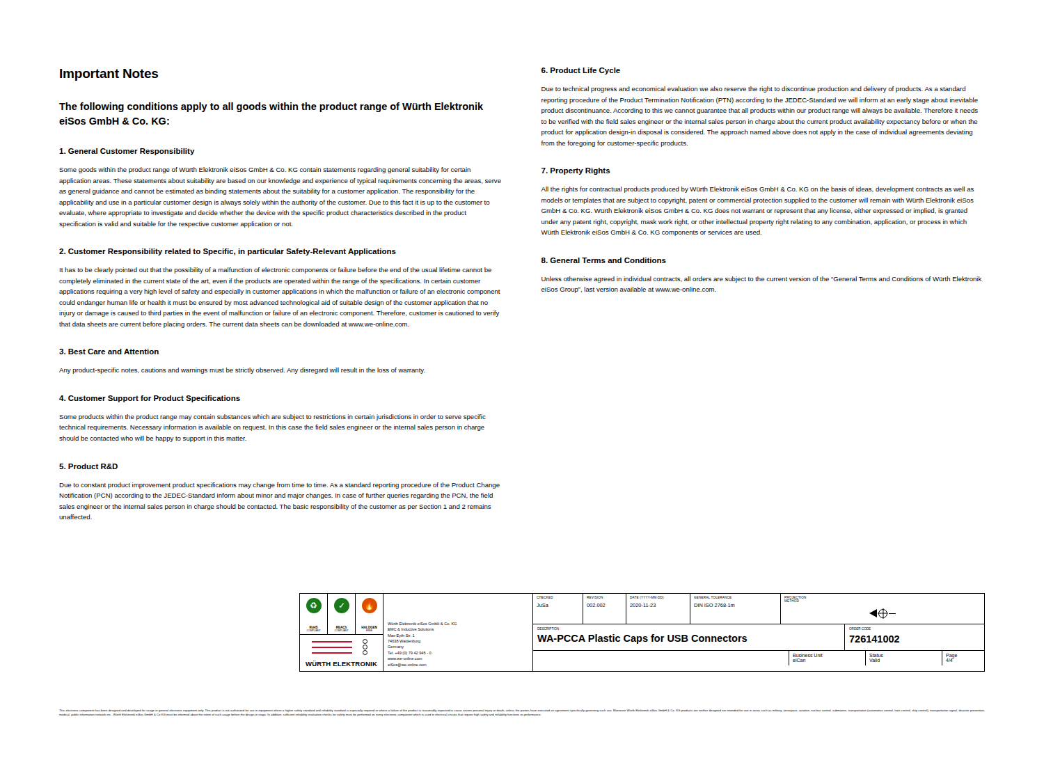Important Notes
The following conditions apply to all goods within the product range of Würth Elektronik eiSos GmbH & Co. KG:
1. General Customer Responsibility
Some goods within the product range of Würth Elektronik eiSos GmbH & Co. KG contain statements regarding general suitability for certain application areas. These statements about suitability are based on our knowledge and experience of typical requirements concerning the areas, serve as general guidance and cannot be estimated as binding statements about the suitability for a customer application. The responsibility for the applicability and use in a particular customer design is always solely within the authority of the customer. Due to this fact it is up to the customer to evaluate, where appropriate to investigate and decide whether the device with the specific product characteristics described in the product specification is valid and suitable for the respective customer application or not.
2. Customer Responsibility related to Specific, in particular Safety-Relevant Applications
It has to be clearly pointed out that the possibility of a malfunction of electronic components or failure before the end of the usual lifetime cannot be completely eliminated in the current state of the art, even if the products are operated within the range of the specifications. In certain customer applications requiring a very high level of safety and especially in customer applications in which the malfunction or failure of an electronic component could endanger human life or health it must be ensured by most advanced technological aid of suitable design of the customer application that no injury or damage is caused to third parties in the event of malfunction or failure of an electronic component. Therefore, customer is cautioned to verify that data sheets are current before placing orders. The current data sheets can be downloaded at www.we-online.com.
3. Best Care and Attention
Any product-specific notes, cautions and warnings must be strictly observed. Any disregard will result in the loss of warranty.
4. Customer Support for Product Specifications
Some products within the product range may contain substances which are subject to restrictions in certain jurisdictions in order to serve specific technical requirements. Necessary information is available on request. In this case the field sales engineer or the internal sales person in charge should be contacted who will be happy to support in this matter.
5. Product R&D
Due to constant product improvement product specifications may change from time to time. As a standard reporting procedure of the Product Change Notification (PCN) according to the JEDEC-Standard inform about minor and major changes. In case of further queries regarding the PCN, the field sales engineer or the internal sales person in charge should be contacted. The basic responsibility of the customer as per Section 1 and 2 remains unaffected.
6. Product Life Cycle
Due to technical progress and economical evaluation we also reserve the right to discontinue production and delivery of products. As a standard reporting procedure of the Product Termination Notification (PTN) according to the JEDEC-Standard we will inform at an early stage about inevitable product discontinuance. According to this we cannot guarantee that all products within our product range will always be available. Therefore it needs to be verified with the field sales engineer or the internal sales person in charge about the current product availability expectancy before or when the product for application design-in disposal is considered. The approach named above does not apply in the case of individual agreements deviating from the foregoing for customer-specific products.
7. Property Rights
All the rights for contractual products produced by Würth Elektronik eiSos GmbH & Co. KG on the basis of ideas, development contracts as well as models or templates that are subject to copyright, patent or commercial protection supplied to the customer will remain with Würth Elektronik eiSos GmbH & Co. KG. Würth Elektronik eiSos GmbH & Co. KG does not warrant or represent that any license, either expressed or implied, is granted under any patent right, copyright, mask work right, or other intellectual property right relating to any combination, application, or process in which Würth Elektronik eiSos GmbH & Co. KG components or services are used.
8. General Terms and Conditions
Unless otherwise agreed in individual contracts, all orders are subject to the current version of the “General Terms and Conditions of Würth Elektronik eiSos Group”, last version available at www.we-online.com.
♻
RoHSCOMPLIANT
✓
REAChCOMPLIANT
🔥
HALOGENFREE
WÜRTH ELEKTRONIK
Würth Elektronik eiSos GmbH & Co. KG
EMC & Inductive Solutions
Max-Eyth-Str. 1
74638 Waldenburg
Germany
Tel. +49 (0) 79 42 945 - 0
www.we-online.com
eiSos@we-online.com
Checked
JuSa
Revision
002.002
Date (YYYY-MM-DD)
2020-11-23
General Tolerance
DIN ISO 2768-1m
Projection
Method
Description
WA-PCCA Plastic Caps for USB Connectors
Order Code
726141002
Business Unit
eiCan
Status
Valid
Page
4/4
This electronic component has been designed and developed for usage in general electronic equipment only. This product is not authorized for use in equipment where a higher safety standard and reliability standard is especially required or where a failure of the product is reasonably expected to cause severe personal injury or death, unless the parties have executed an agreement specifically governing such use. Moreover Würth Elektronik eiSos GmbH & Co. KG products are neither designed nor intended for use in areas such as military, aerospace, aviation, nuclear control, submarine, transportation (automotive control, train control, ship control), transportation signal, disaster prevention, medical, public information network etc.. Würth Elektronik eiSos GmbH & Co KG must be informed about the intent of such usage before the design-in stage. In addition, sufficient reliability evaluation checks for safety must be performed on every electronic component which is used in electrical circuits that require high safety and reliability functions or performance.